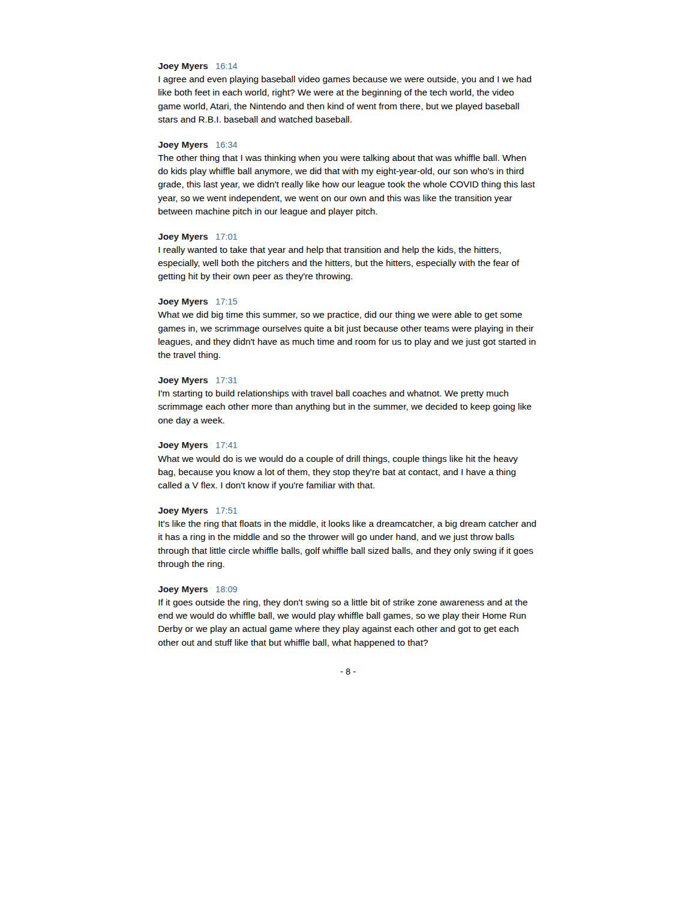Joey Myers 16:14
I agree and even playing baseball video games because we were outside, you and I we had like both feet in each world, right? We were at the beginning of the tech world, the video game world, Atari, the Nintendo and then kind of went from there, but we played baseball stars and R.B.I. baseball and watched baseball.
Joey Myers 16:34
The other thing that I was thinking when you were talking about that was whiffle ball. When do kids play whiffle ball anymore, we did that with my eight-year-old, our son who's in third grade, this last year, we didn't really like how our league took the whole COVID thing this last year, so we went independent, we went on our own and this was like the transition year between machine pitch in our league and player pitch.
Joey Myers 17:01
I really wanted to take that year and help that transition and help the kids, the hitters, especially, well both the pitchers and the hitters, but the hitters, especially with the fear of getting hit by their own peer as they're throwing.
Joey Myers 17:15
What we did big time this summer, so we practice, did our thing we were able to get some games in, we scrimmage ourselves quite a bit just because other teams were playing in their leagues, and they didn't have as much time and room for us to play and we just got started in the travel thing.
Joey Myers 17:31
I'm starting to build relationships with travel ball coaches and whatnot. We pretty much scrimmage each other more than anything but in the summer, we decided to keep going like one day a week.
Joey Myers 17:41
What we would do is we would do a couple of drill things, couple things like hit the heavy bag, because you know a lot of them, they stop they're bat at contact, and I have a thing called a V flex. I don't know if you're familiar with that.
Joey Myers 17:51
It's like the ring that floats in the middle, it looks like a dreamcatcher, a big dream catcher and it has a ring in the middle and so the thrower will go under hand, and we just throw balls through that little circle whiffle balls, golf whiffle ball sized balls, and they only swing if it goes through the ring.
Joey Myers 18:09
If it goes outside the ring, they don't swing so a little bit of strike zone awareness and at the end we would do whiffle ball, we would play whiffle ball games, so we play their Home Run Derby or we play an actual game where they play against each other and got to get each other out and stuff like that but whiffle ball, what happened to that?
- 8 -